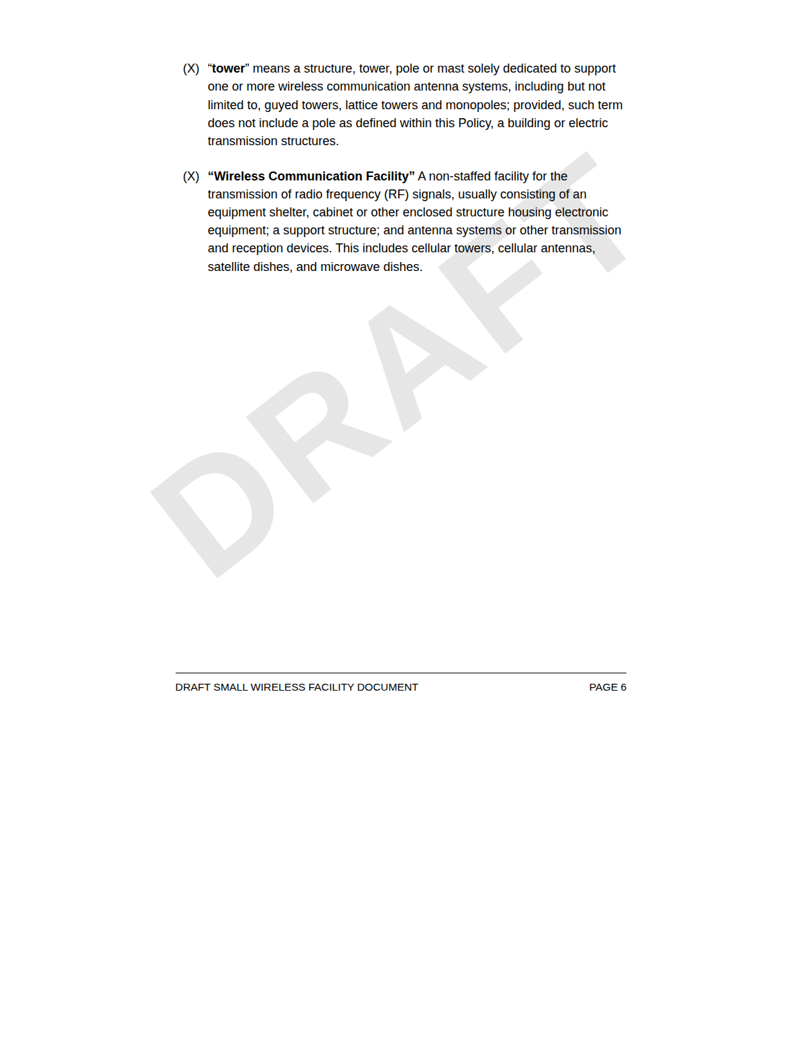DRAFT
(X)
“tower” means a structure, tower, pole or mast solely dedicated to support one or more wireless communication antenna systems, including but not limited to, guyed towers, lattice towers and monopoles; provided, such term does not include a pole as defined within this Policy, a building or electric transmission structures.
(X)
“Wireless Communication Facility” A non-staffed facility for the transmission of radio frequency (RF) signals, usually consisting of an equipment shelter, cabinet or other enclosed structure housing electronic equipment; a support structure; and antenna systems or other transmission and reception devices. This includes cellular towers, cellular antennas, satellite dishes, and microwave dishes.
DRAFT SMALL WIRELESS FACILITY DOCUMENT PAGE 6